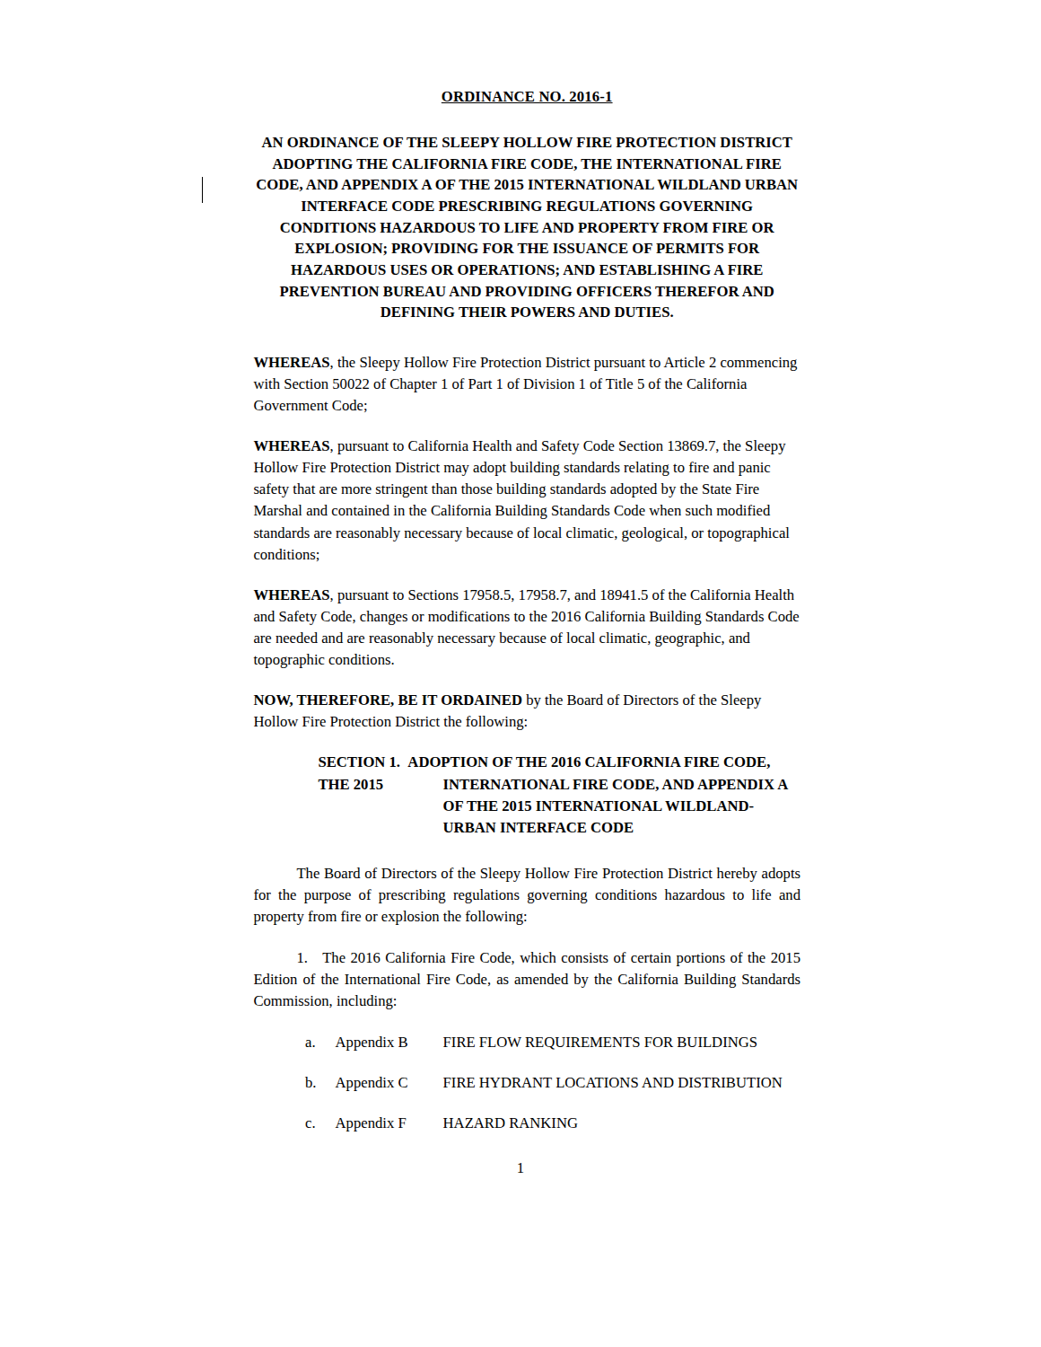ORDINANCE NO. 2016-1
An Ordinance of the Sleepy Hollow Fire Protection District Adopting the California Fire Code, the International Fire Code, and Appendix A of the 2015 International Wildland Urban Interface Code Prescribing Regulations Governing Conditions Hazardous to Life and Property from Fire or Explosion; Providing for the Issuance of Permits for Hazardous Uses or Operations; and Establishing a Fire Prevention Bureau and Providing Officers Therefor and Defining Their Powers and Duties.
WHEREAS, the Sleepy Hollow Fire Protection District pursuant to Article 2 commencing with Section 50022 of Chapter 1 of Part 1 of Division 1 of Title 5 of the California Government Code;
WHEREAS, pursuant to California Health and Safety Code Section 13869.7, the Sleepy Hollow Fire Protection District may adopt building standards relating to fire and panic safety that are more stringent than those building standards adopted by the State Fire Marshal and contained in the California Building Standards Code when such modified standards are reasonably necessary because of local climatic, geological, or topographical conditions;
WHEREAS, pursuant to Sections 17958.5, 17958.7, and 18941.5 of the California Health and Safety Code, changes or modifications to the 2016 California Building Standards Code are needed and are reasonably necessary because of local climatic, geographic, and topographic conditions.
NOW, THEREFORE, BE IT ORDAINED by the Board of Directors of the Sleepy Hollow Fire Protection District the following:
SECTION 1. ADOPTION OF THE 2016 CALIFORNIA FIRE CODE, THE 2015 INTERNATIONAL FIRE CODE, AND APPENDIX A OF THE 2015 INTERNATIONAL WILDLAND-URBAN INTERFACE CODE
The Board of Directors of the Sleepy Hollow Fire Protection District hereby adopts for the purpose of prescribing regulations governing conditions hazardous to life and property from fire or explosion the following:
1. The 2016 California Fire Code, which consists of certain portions of the 2015 Edition of the International Fire Code, as amended by the California Building Standards Commission, including:
a. Appendix BFIRE FLOW REQUIREMENTS FOR BUILDINGS
b. Appendix CFIRE HYDRANT LOCATIONS AND DISTRIBUTION
c. Appendix FHAZARD RANKING
1